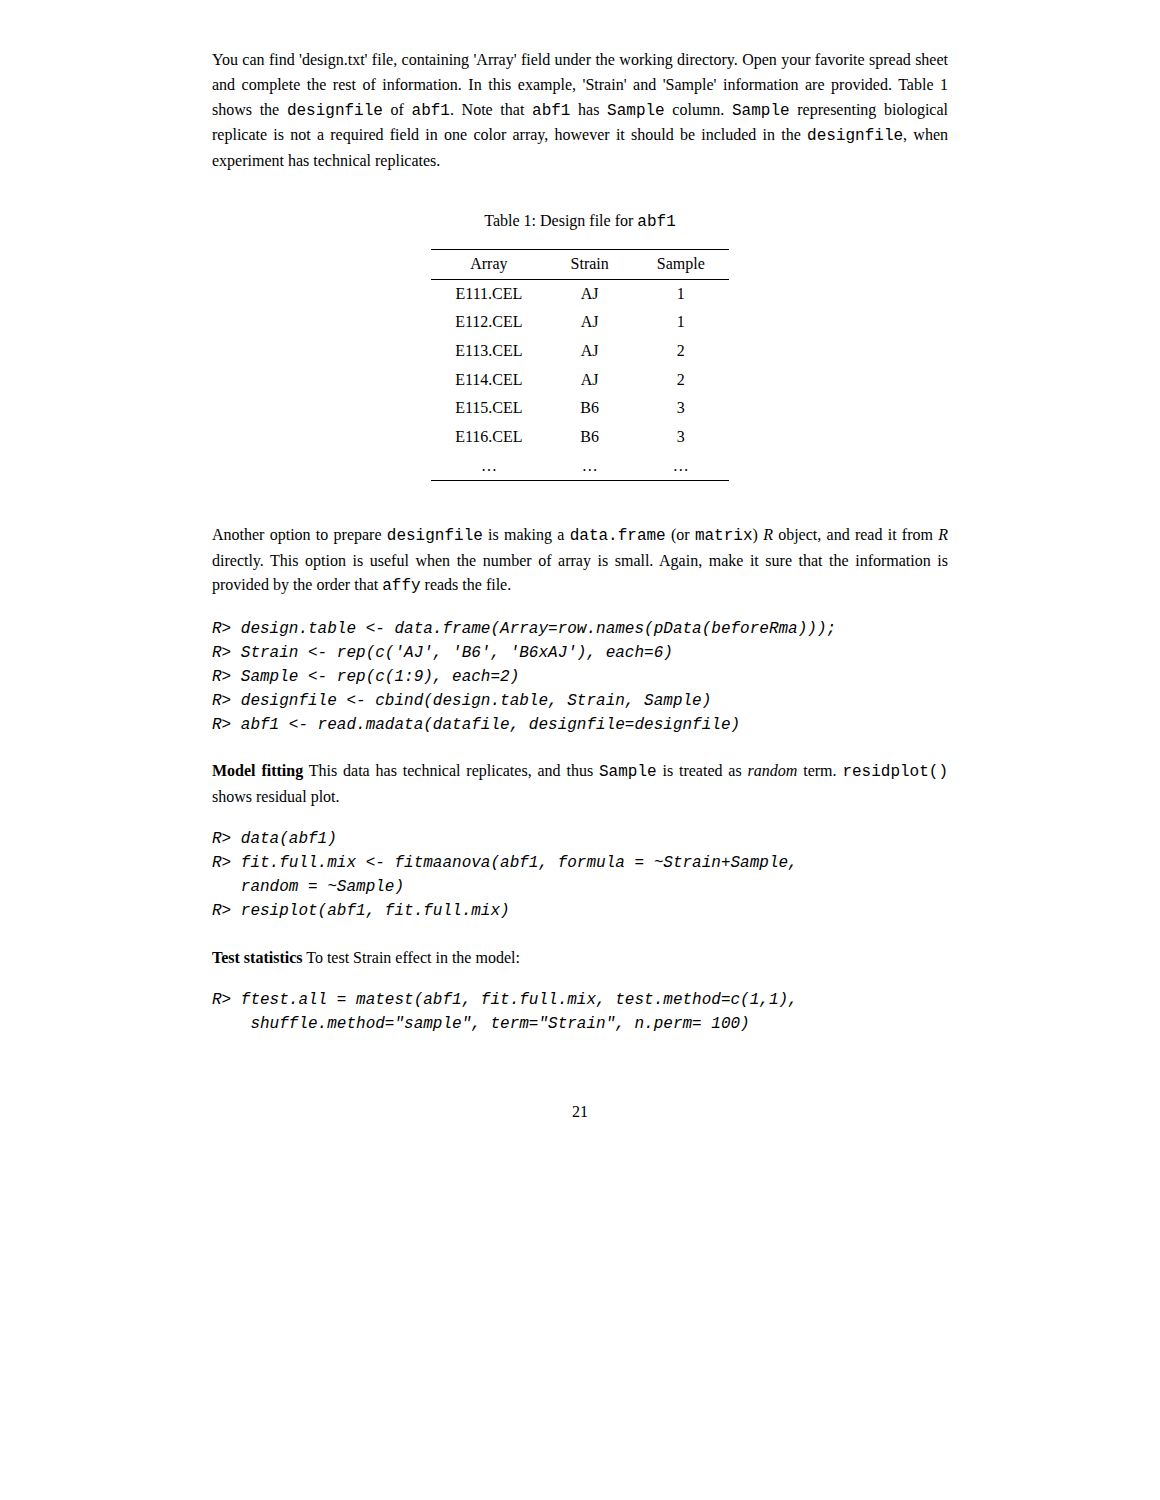You can find 'design.txt' file, containing 'Array' field under the working directory. Open your favorite spread sheet and complete the rest of information. In this example, 'Strain' and 'Sample' information are provided. Table 1 shows the designfile of abf1. Note that abf1 has Sample column. Sample representing biological replicate is not a required field in one color array, however it should be included in the designfile, when experiment has technical replicates.
Table 1: Design file for abf1
| Array | Strain | Sample |
| --- | --- | --- |
| E111.CEL | AJ | 1 |
| E112.CEL | AJ | 1 |
| E113.CEL | AJ | 2 |
| E114.CEL | AJ | 2 |
| E115.CEL | B6 | 3 |
| E116.CEL | B6 | 3 |
| … | … | … |
Another option to prepare designfile is making a data.frame (or matrix) R object, and read it from R directly. This option is useful when the number of array is small. Again, make it sure that the information is provided by the order that affy reads the file.
R> design.table <- data.frame(Array=row.names(pData(beforeRma)));
R> Strain <- rep(c('AJ', 'B6', 'B6xAJ'), each=6)
R> Sample <- rep(c(1:9), each=2)
R> designfile <- cbind(design.table, Strain, Sample)
R> abf1 <- read.madata(datafile, designfile=designfile)
Model fitting This data has technical replicates, and thus Sample is treated as random term. residplot() shows residual plot.
R> data(abf1)
R> fit.full.mix <- fitmaanova(abf1, formula = ~Strain+Sample,
   random = ~Sample)
R> resiplot(abf1, fit.full.mix)
Test statistics To test Strain effect in the model:
R> ftest.all = matest(abf1, fit.full.mix, test.method=c(1,1),
    shuffle.method="sample", term="Strain", n.perm= 100)
21